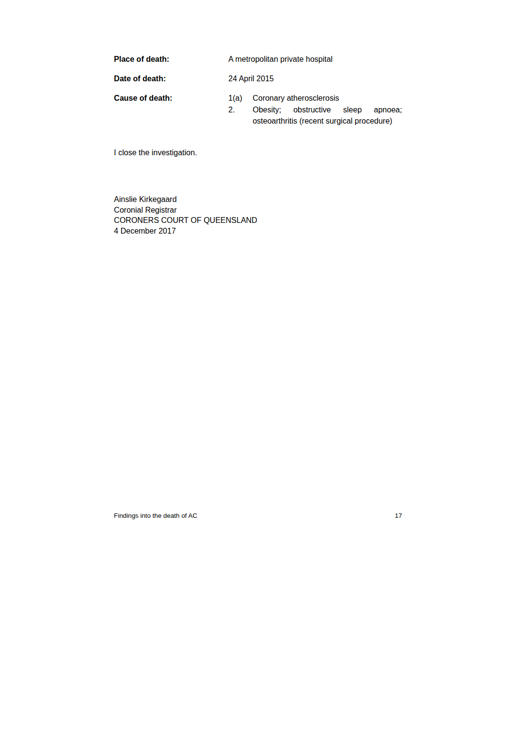| Place of death: | A metropolitan private hospital |
| Date of death: | 24 April 2015 |
| Cause of death: | 1(a) Coronary atherosclerosis 2. Obesity; obstructive sleep apnoea; osteoarthritis (recent surgical procedure) |
I close the investigation.
Ainslie Kirkegaard
Coronial Registrar
CORONERS COURT OF QUEENSLAND
4 December 2017
Findings into the death of AC 17